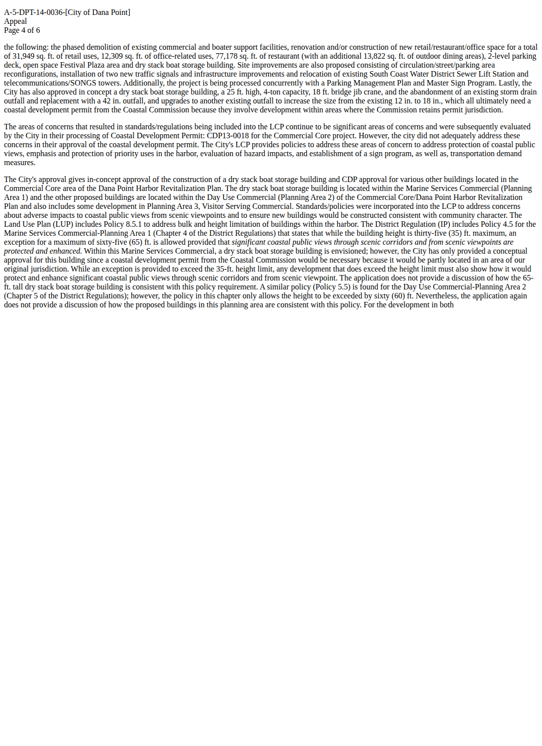A-5-DPT-14-0036-[City of Dana Point]
Appeal
Page 4 of 6
the following: the phased demolition of existing commercial and boater support facilities, renovation and/or construction of new retail/restaurant/office space for a total of 31,949 sq. ft. of retail uses, 12,309 sq. ft. of office-related uses, 77,178 sq. ft. of restaurant (with an additional 13,822 sq. ft. of outdoor dining areas), 2-level parking deck, open space Festival Plaza area and dry stack boat storage building. Site improvements are also proposed consisting of circulation/street/parking area reconfigurations, installation of two new traffic signals and infrastructure improvements and relocation of existing South Coast Water District Sewer Lift Station and telecommunications/SONGS towers. Additionally, the project is being processed concurrently with a Parking Management Plan and Master Sign Program. Lastly, the City has also approved in concept a dry stack boat storage building, a 25 ft. high, 4-ton capacity, 18 ft. bridge jib crane, and the abandonment of an existing storm drain outfall and replacement with a 42 in. outfall, and upgrades to another existing outfall to increase the size from the existing 12 in. to 18 in., which all ultimately need a coastal development permit from the Coastal Commission because they involve development within areas where the Commission retains permit jurisdiction.
The areas of concerns that resulted in standards/regulations being included into the LCP continue to be significant areas of concerns and were subsequently evaluated by the City in their processing of Coastal Development Permit: CDP13-0018 for the Commercial Core project. However, the city did not adequately address these concerns in their approval of the coastal development permit. The City's LCP provides policies to address these areas of concern to address protection of coastal public views, emphasis and protection of priority uses in the harbor, evaluation of hazard impacts, and establishment of a sign program, as well as, transportation demand measures.
The City's approval gives in-concept approval of the construction of a dry stack boat storage building and CDP approval for various other buildings located in the Commercial Core area of the Dana Point Harbor Revitalization Plan. The dry stack boat storage building is located within the Marine Services Commercial (Planning Area 1) and the other proposed buildings are located within the Day Use Commercial (Planning Area 2) of the Commercial Core/Dana Point Harbor Revitalization Plan and also includes some development in Planning Area 3, Visitor Serving Commercial. Standards/policies were incorporated into the LCP to address concerns about adverse impacts to coastal public views from scenic viewpoints and to ensure new buildings would be constructed consistent with community character. The Land Use Plan (LUP) includes Policy 8.5.1 to address bulk and height limitation of buildings within the harbor. The District Regulation (IP) includes Policy 4.5 for the Marine Services Commercial-Planning Area 1 (Chapter 4 of the District Regulations) that states that while the building height is thirty-five (35) ft. maximum, an exception for a maximum of sixty-five (65) ft. is allowed provided that significant coastal public views through scenic corridors and from scenic viewpoints are protected and enhanced. Within this Marine Services Commercial, a dry stack boat storage building is envisioned; however, the City has only provided a conceptual approval for this building since a coastal development permit from the Coastal Commission would be necessary because it would be partly located in an area of our original jurisdiction. While an exception is provided to exceed the 35-ft. height limit, any development that does exceed the height limit must also show how it would protect and enhance significant coastal public views through scenic corridors and from scenic viewpoint. The application does not provide a discussion of how the 65-ft. tall dry stack boat storage building is consistent with this policy requirement. A similar policy (Policy 5.5) is found for the Day Use Commercial-Planning Area 2 (Chapter 5 of the District Regulations); however, the policy in this chapter only allows the height to be exceeded by sixty (60) ft. Nevertheless, the application again does not provide a discussion of how the proposed buildings in this planning area are consistent with this policy. For the development in both